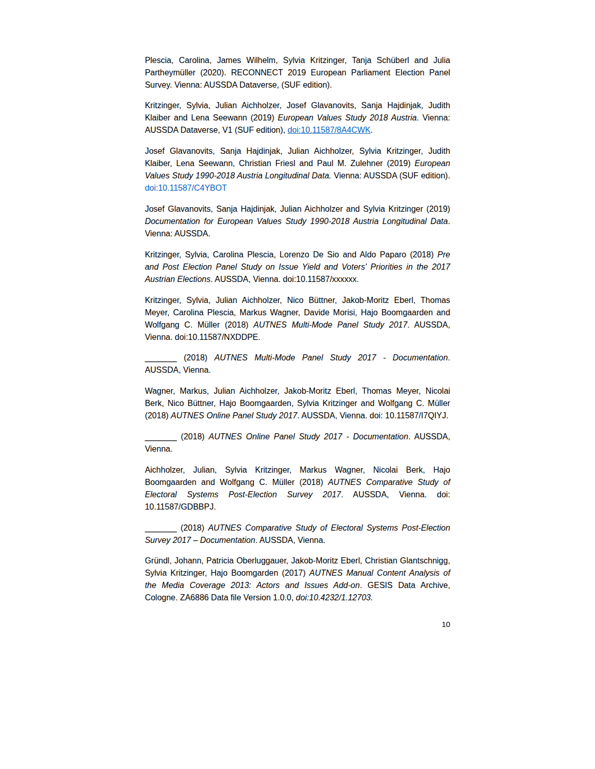Plescia, Carolina, James Wilhelm, Sylvia Kritzinger, Tanja Schüberl and Julia Partheymüller (2020). RECONNECT 2019 European Parliament Election Panel Survey. Vienna: AUSSDA Dataverse, (SUF edition).
Kritzinger, Sylvia, Julian Aichholzer, Josef Glavanovits, Sanja Hajdinjak, Judith Klaiber and Lena Seewann (2019) European Values Study 2018 Austria. Vienna: AUSSDA Dataverse, V1 (SUF edition), doi:10.11587/8A4CWK.
Josef Glavanovits, Sanja Hajdinjak, Julian Aichholzer, Sylvia Kritzinger, Judith Klaiber, Lena Seewann, Christian Friesl and Paul M. Zulehner (2019) European Values Study 1990-2018 Austria Longitudinal Data. Vienna: AUSSDA (SUF edition). doi:10.11587/C4YBOT
Josef Glavanovits, Sanja Hajdinjak, Julian Aichholzer and Sylvia Kritzinger (2019) Documentation for European Values Study 1990-2018 Austria Longitudinal Data. Vienna: AUSSDA.
Kritzinger, Sylvia, Carolina Plescia, Lorenzo De Sio and Aldo Paparo (2018) Pre and Post Election Panel Study on Issue Yield and Voters' Priorities in the 2017 Austrian Elections. AUSSDA, Vienna. doi:10.11587/xxxxxx.
Kritzinger, Sylvia, Julian Aichholzer, Nico Büttner, Jakob-Moritz Eberl, Thomas Meyer, Carolina Plescia, Markus Wagner, Davide Morisi, Hajo Boomgaarden and Wolfgang C. Müller (2018) AUTNES Multi-Mode Panel Study 2017. AUSSDA, Vienna. doi:10.11587/NXDDPE.
_______ (2018) AUTNES Multi-Mode Panel Study 2017 - Documentation. AUSSDA, Vienna.
Wagner, Markus, Julian Aichholzer, Jakob-Moritz Eberl, Thomas Meyer, Nicolai Berk, Nico Büttner, Hajo Boomgaarden, Sylvia Kritzinger and Wolfgang C. Müller (2018) AUTNES Online Panel Study 2017. AUSSDA, Vienna. doi: 10.11587/I7QIYJ.
_______ (2018) AUTNES Online Panel Study 2017 - Documentation. AUSSDA, Vienna.
Aichholzer, Julian, Sylvia Kritzinger, Markus Wagner, Nicolai Berk, Hajo Boomgaarden and Wolfgang C. Müller (2018) AUTNES Comparative Study of Electoral Systems Post-Election Survey 2017. AUSSDA, Vienna. doi: 10.11587/GDBBPJ.
_______ (2018) AUTNES Comparative Study of Electoral Systems Post-Election Survey 2017 – Documentation. AUSSDA, Vienna.
Gründl, Johann, Patricia Oberluggauer, Jakob-Moritz Eberl, Christian Glantschnigg, Sylvia Kritzinger, Hajo Boomgarden (2017) AUTNES Manual Content Analysis of the Media Coverage 2013: Actors and Issues Add-on. GESIS Data Archive, Cologne. ZA6886 Data file Version 1.0.0, doi:10.4232/1.12703.
10